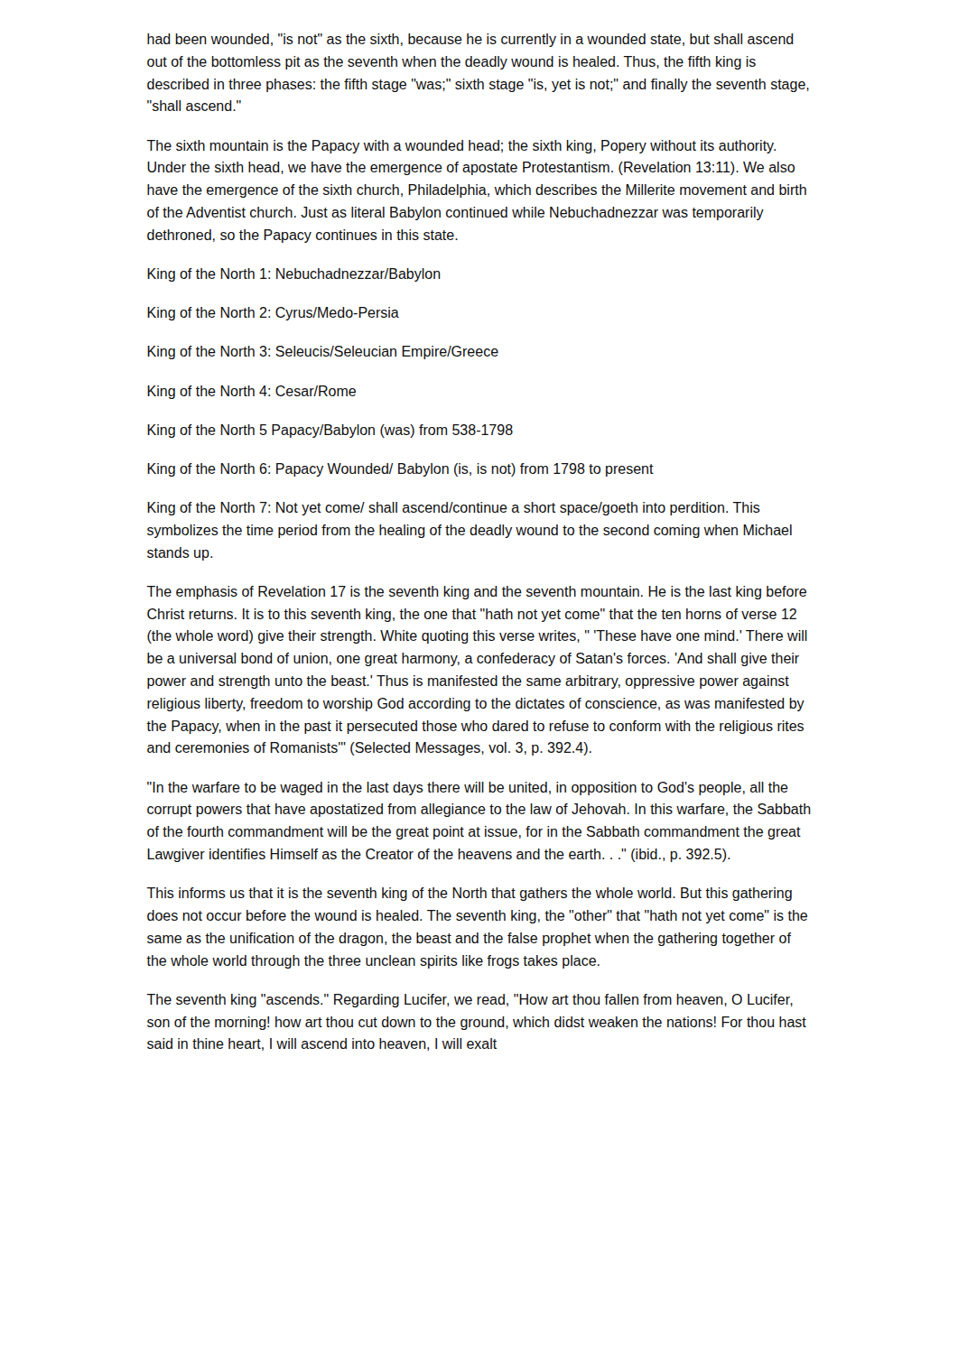had been wounded, "is not" as the sixth, because he is currently in a wounded state, but shall ascend out of the bottomless pit as the seventh when the deadly wound is healed. Thus, the fifth king is described in three phases: the fifth stage "was;" sixth stage "is, yet is not;" and finally the seventh stage, "shall ascend."
The sixth mountain is the Papacy with a wounded head; the sixth king, Popery without its authority. Under the sixth head, we have the emergence of apostate Protestantism. (Revelation 13:11). We also have the emergence of the sixth church, Philadelphia, which describes the Millerite movement and birth of the Adventist church. Just as literal Babylon continued while Nebuchadnezzar was temporarily dethroned, so the Papacy continues in this state.
King of the North 1: Nebuchadnezzar/Babylon
King of the North 2: Cyrus/Medo-Persia
King of the North 3: Seleucis/Seleucian Empire/Greece
King of the North 4: Cesar/Rome
King of the North 5 Papacy/Babylon (was) from 538-1798
King of the North 6: Papacy Wounded/ Babylon (is, is not) from 1798 to present
King of the North 7: Not yet come/ shall ascend/continue a short space/goeth into perdition. This symbolizes the time period from the healing of the deadly wound to the second coming when Michael stands up.
The emphasis of Revelation 17 is the seventh king and the seventh mountain. He is the last king before Christ returns. It is to this seventh king, the one that "hath not yet come" that the ten horns of verse 12 (the whole word) give their strength. White quoting this verse writes, " 'These have one mind.' There will be a universal bond of union, one great harmony, a confederacy of Satan's forces. 'And shall give their power and strength unto the beast.' Thus is manifested the same arbitrary, oppressive power against religious liberty, freedom to worship God according to the dictates of conscience, as was manifested by the Papacy, when in the past it persecuted those who dared to refuse to conform with the religious rites and ceremonies of Romanists'" (Selected Messages, vol. 3, p. 392.4).
"In the warfare to be waged in the last days there will be united, in opposition to God's people, all the corrupt powers that have apostatized from allegiance to the law of Jehovah. In this warfare, the Sabbath of the fourth commandment will be the great point at issue, for in the Sabbath commandment the great Lawgiver identifies Himself as the Creator of the heavens and the earth. . ." (ibid., p. 392.5).
This informs us that it is the seventh king of the North that gathers the whole world. But this gathering does not occur before the wound is healed. The seventh king, the "other" that "hath not yet come" is the same as the unification of the dragon, the beast and the false prophet when the gathering together of the whole world through the three unclean spirits like frogs takes place.
The seventh king "ascends." Regarding Lucifer, we read, "How art thou fallen from heaven, O Lucifer, son of the morning! how art thou cut down to the ground, which didst weaken the nations! For thou hast said in thine heart, I will ascend into heaven, I will exalt